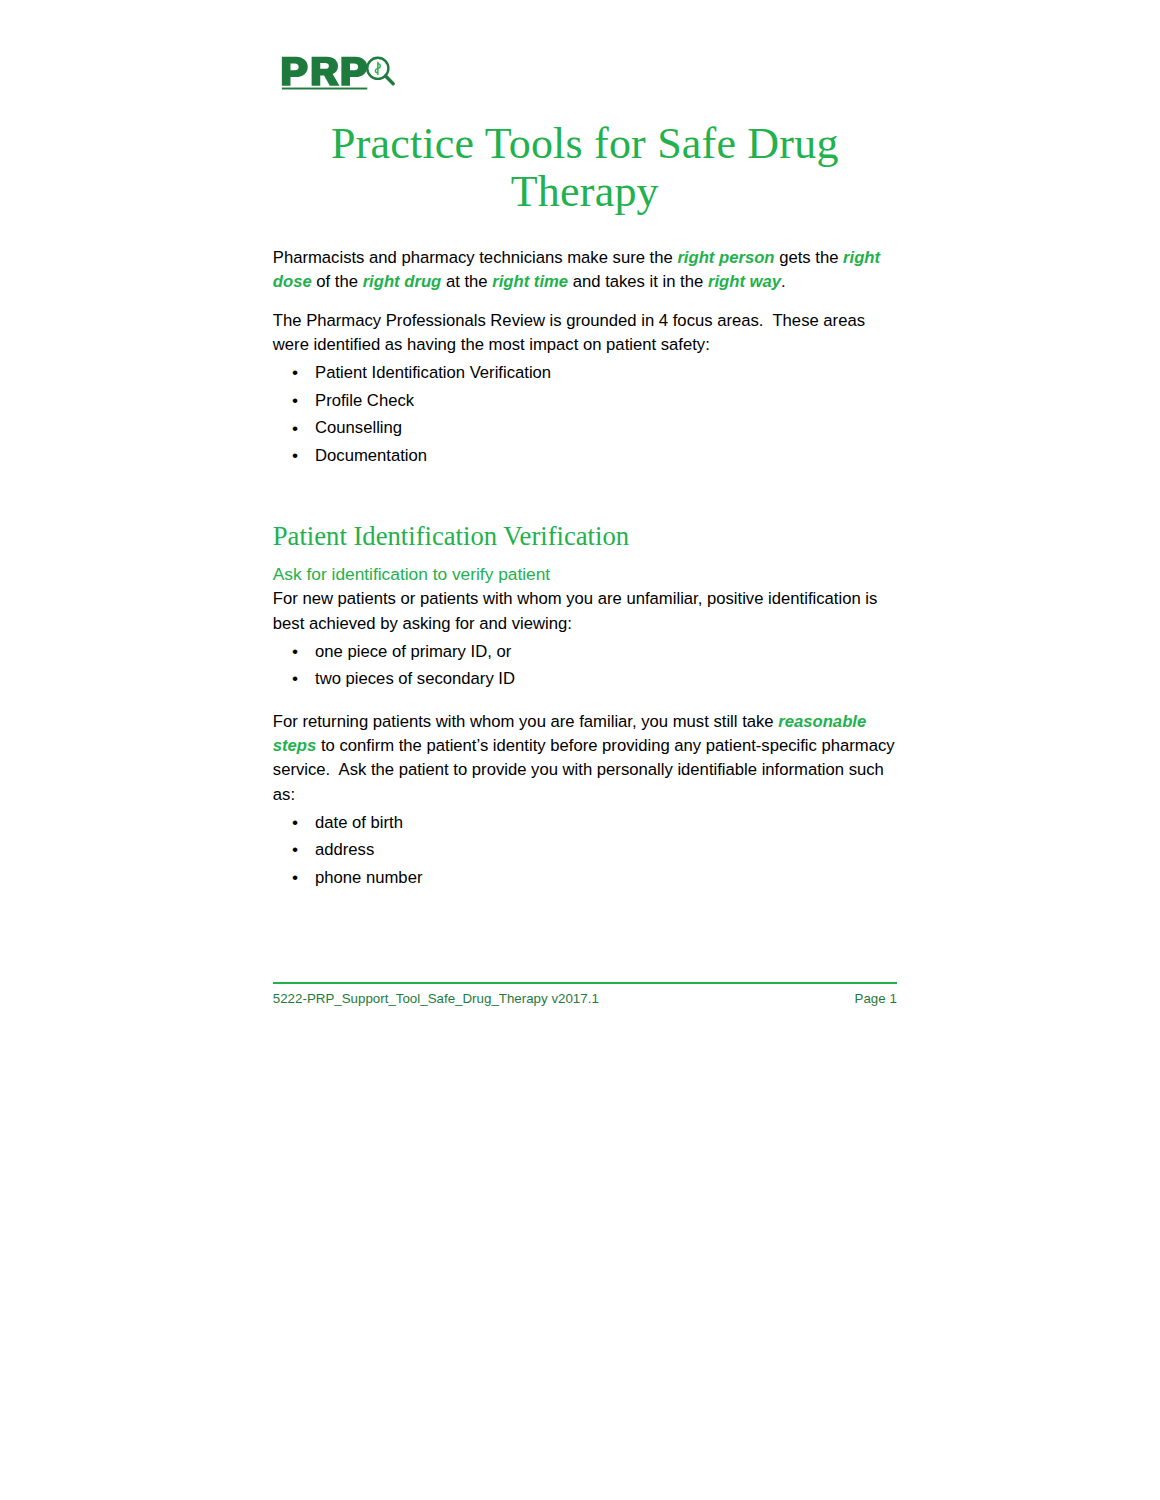Practice Tools for Safe Drug Therapy
Pharmacists and pharmacy technicians make sure the right person gets the right dose of the right drug at the right time and takes it in the right way.
The Pharmacy Professionals Review is grounded in 4 focus areas. These areas were identified as having the most impact on patient safety:
Patient Identification Verification
Profile Check
Counselling
Documentation
Patient Identification Verification
Ask for identification to verify patient
For new patients or patients with whom you are unfamiliar, positive identification is best achieved by asking for and viewing:
one piece of primary ID, or
two pieces of secondary ID
For returning patients with whom you are familiar, you must still take reasonable steps to confirm the patient’s identity before providing any patient-specific pharmacy service. Ask the patient to provide you with personally identifiable information such as:
date of birth
address
phone number
5222-PRP_Support_Tool_Safe_Drug_Therapy v2017.1 Page 1